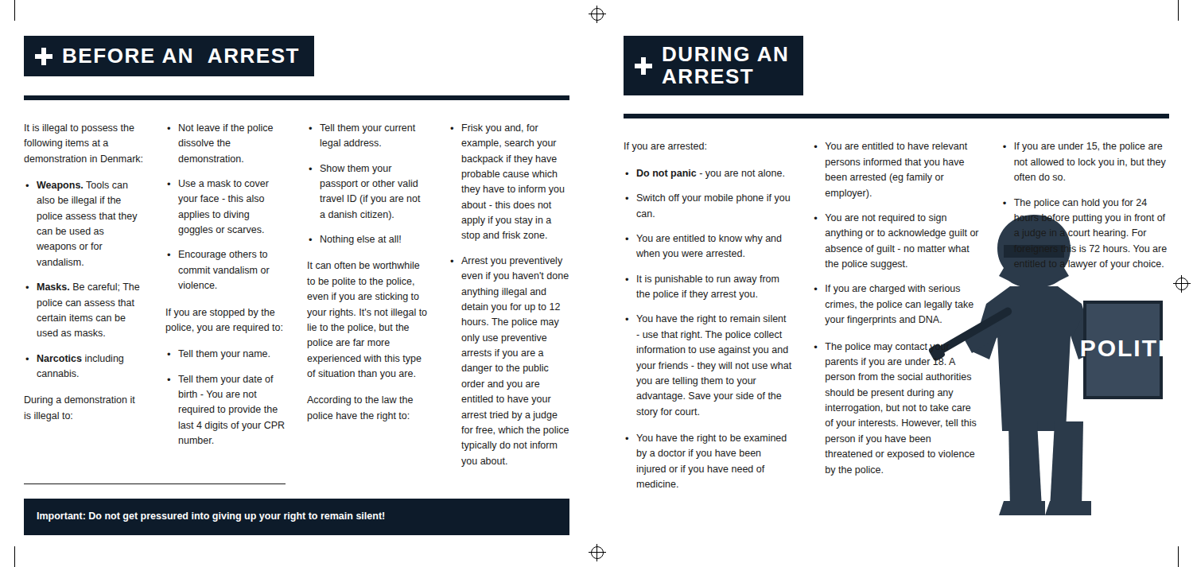BEFORE AN ARREST
It is illegal to possess the following items at a demonstration in Denmark:
Weapons. Tools can also be illegal if the police assess that they can be used as weapons or for vandalism.
Masks. Be careful; The police can assess that certain items can be used as masks.
Narcotics including cannabis.
During a demonstration it is illegal to:
Not leave if the police dissolve the demonstration.
Use a mask to cover your face - this also applies to diving goggles or scarves.
Encourage others to commit vandalism or violence.
If you are stopped by the police, you are required to:
Tell them your name.
Tell them your date of birth - You are not required to provide the last 4 digits of your CPR number.
Tell them your current legal address.
Show them your passport or other valid travel ID (if you are not a danish citizen).
Nothing else at all!
It can often be worthwhile to be polite to the police, even if you are sticking to your rights. It's not illegal to lie to the police, but the police are far more experienced with this type of situation than you are.
According to the law the police have the right to:
Frisk you and, for example, search your backpack if they have probable cause which they have to inform you about - this does not apply if you stay in a stop and frisk zone.
Arrest you preventively even if you haven't done anything illegal and detain you for up to 12 hours. The police may only use preventive arrests if you are a danger to the public order and you are entitled to have your arrest tried by a judge for free, which the police typically do not inform you about.
Important: Do not get pressured into giving up your right to remain silent!
DURING AN
ARREST
POLITI
If you are arrested:
Do not panic - you are not alone.
Switch off your mobile phone if you can.
You are entitled to know why and when you were arrested.
It is punishable to run away from the police if they arrest you.
You have the right to remain silent - use that right. The police collect information to use against you and your friends - they will not use what you are telling them to your advantage. Save your side of the story for court.
You have the right to be examined by a doctor if you have been injured or if you have need of medicine.
You are entitled to have relevant persons informed that you have been arrested (eg family or employer).
You are not required to sign anything or to acknowledge guilt or absence of guilt - no matter what the police suggest.
If you are charged with serious crimes, the police can legally take your fingerprints and DNA.
The police may contact your parents if you are under 18. A person from the social authorities should be present during any interrogation, but not to take care of your interests. However, tell this person if you have been threatened or exposed to violence by the police.
If you are under 15, the police are not allowed to lock you in, but they often do so.
The police can hold you for 24 hours before putting you in front of a judge in a court hearing. For foreigners this is 72 hours. You are entitled to a lawyer of your choice.